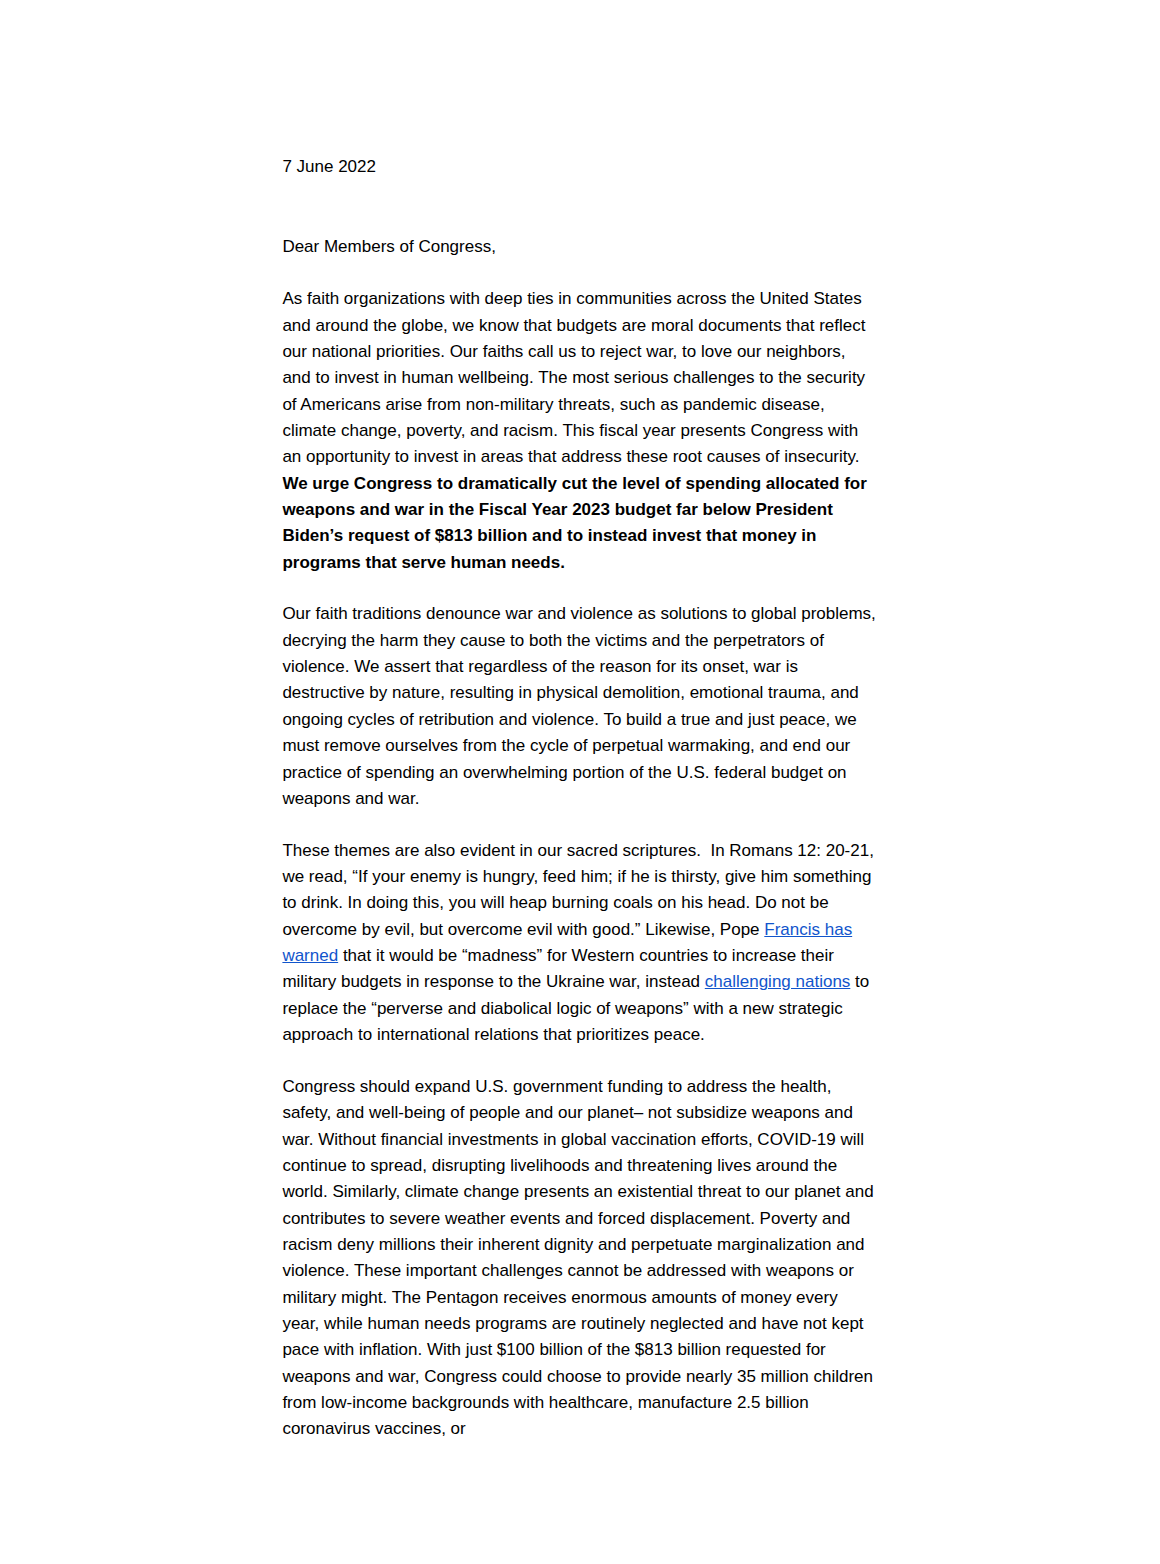7 June 2022
Dear Members of Congress,
As faith organizations with deep ties in communities across the United States and around the globe, we know that budgets are moral documents that reflect our national priorities. Our faiths call us to reject war, to love our neighbors, and to invest in human wellbeing. The most serious challenges to the security of Americans arise from non-military threats, such as pandemic disease, climate change, poverty, and racism. This fiscal year presents Congress with an opportunity to invest in areas that address these root causes of insecurity. We urge Congress to dramatically cut the level of spending allocated for weapons and war in the Fiscal Year 2023 budget far below President Biden’s request of $813 billion and to instead invest that money in programs that serve human needs.
Our faith traditions denounce war and violence as solutions to global problems, decrying the harm they cause to both the victims and the perpetrators of violence. We assert that regardless of the reason for its onset, war is destructive by nature, resulting in physical demolition, emotional trauma, and ongoing cycles of retribution and violence. To build a true and just peace, we must remove ourselves from the cycle of perpetual warmaking, and end our practice of spending an overwhelming portion of the U.S. federal budget on weapons and war.
These themes are also evident in our sacred scriptures. In Romans 12: 20-21, we read, “If your enemy is hungry, feed him; if he is thirsty, give him something to drink. In doing this, you will heap burning coals on his head. Do not be overcome by evil, but overcome evil with good.” Likewise, Pope Francis has warned that it would be “madness” for Western countries to increase their military budgets in response to the Ukraine war, instead challenging nations to replace the “perverse and diabolical logic of weapons” with a new strategic approach to international relations that prioritizes peace.
Congress should expand U.S. government funding to address the health, safety, and well-being of people and our planet– not subsidize weapons and war. Without financial investments in global vaccination efforts, COVID-19 will continue to spread, disrupting livelihoods and threatening lives around the world. Similarly, climate change presents an existential threat to our planet and contributes to severe weather events and forced displacement. Poverty and racism deny millions their inherent dignity and perpetuate marginalization and violence. These important challenges cannot be addressed with weapons or military might. The Pentagon receives enormous amounts of money every year, while human needs programs are routinely neglected and have not kept pace with inflation. With just $100 billion of the $813 billion requested for weapons and war, Congress could choose to provide nearly 35 million children from low-income backgrounds with healthcare, manufacture 2.5 billion coronavirus vaccines, or